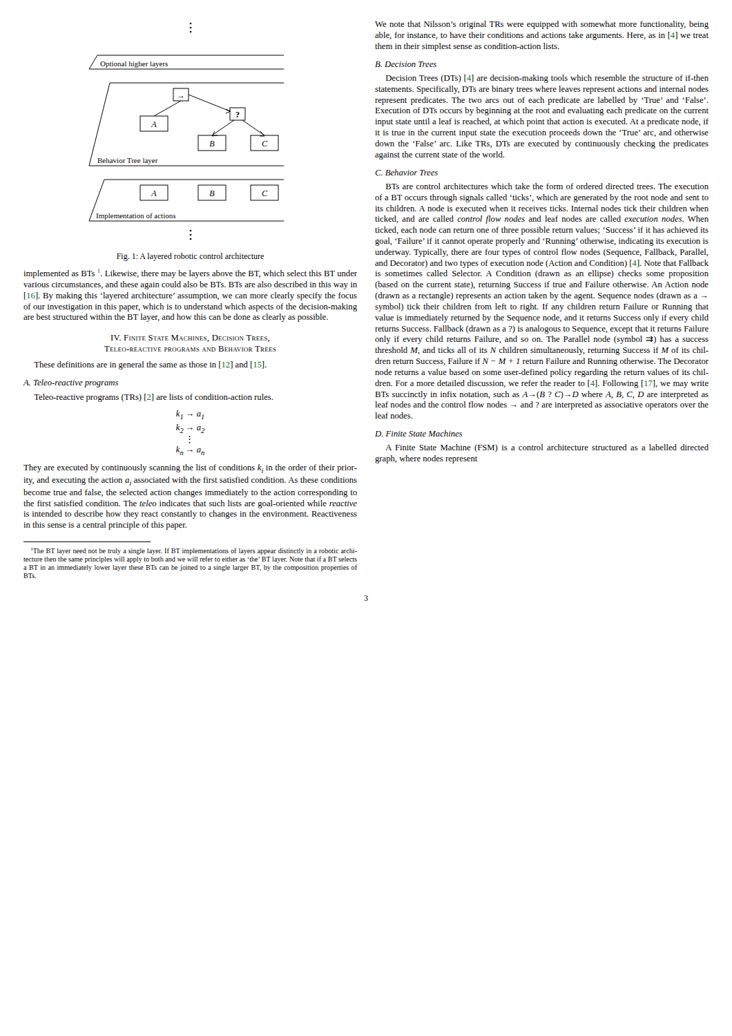Optional higher layers Behavior Tree layer Implementation of actions → ? A B C A B C
Fig. 1: A layered robotic control architecture
implemented as BTs 1. Likewise, there may be layers above the BT, which select this BT under various circumstances, and these again could also be BTs. BTs are also described in this way in [16]. By making this ‘layered architecture’ assumption, we can more clearly specify the focus of our investigation in this paper, which is to understand which aspects of the decision-making are best structured within the BT layer, and how this can be done as clearly as possible.
IV. Finite State Machines, Decision Trees,
Teleo-reactive programs and Behavior Trees
These definitions are in general the same as those in [12] and [15].
A. Teleo-reactive programs
Teleo-reactive programs (TRs) [2] are lists of condition-action rules.
k1 → a1 k2 → a2 ⋮ kn → an
They are executed by continuously scanning the list of conditions ki in the order of their priority, and executing the action ai associated with the first satisfied condition. As these conditions become true and false, the selected action changes immediately to the action corresponding to the first satisfied condition. The teleo indicates that such lists are goal-oriented while reactive is intended to describe how they react constantly to changes in the environment. Reactiveness in this sense is a central principle of this paper.
1The BT layer need not be truly a single layer. If BT implementations of layers appear distinctly in a robotic architecture then the same principles will apply to both and we will refer to either as ‘the’ BT layer. Note that if a BT selects a BT in an immediately lower layer these BTs can be joined to a single larger BT, by the composition properties of BTs.
We note that Nilsson’s original TRs were equipped with somewhat more functionality, being able, for instance, to have their conditions and actions take arguments. Here, as in [4] we treat them in their simplest sense as condition-action lists.
B. Decision Trees
Decision Trees (DTs) [4] are decision-making tools which resemble the structure of if-then statements. Specifically, DTs are binary trees where leaves represent actions and internal nodes represent predicates. The two arcs out of each predicate are labelled by ‘True’ and ‘False’. Execution of DTs occurs by beginning at the root and evaluating each predicate on the current input state until a leaf is reached, at which point that action is executed. At a predicate node, if it is true in the current input state the execution proceeds down the ‘True’ arc, and otherwise down the ‘False’ arc. Like TRs, DTs are executed by continuously checking the predicates against the current state of the world.
C. Behavior Trees
BTs are control architectures which take the form of ordered directed trees. The execution of a BT occurs through signals called ‘ticks’, which are generated by the root node and sent to its children. A node is executed when it receives ticks. Internal nodes tick their children when ticked, and are called control flow nodes and leaf nodes are called execution nodes. When ticked, each node can return one of three possible return values; ‘Success’ if it has achieved its goal, ‘Failure’ if it cannot operate properly and ‘Running’ otherwise, indicating its execution is underway. Typically, there are four types of control flow nodes (Sequence, Fallback, Parallel, and Decorator) and two types of execution node (Action and Condition) [4]. Note that Fallback is sometimes called Selector. A Condition (drawn as an ellipse) checks some proposition (based on the current state), returning Success if true and Failure otherwise. An Action node (drawn as a rectangle) represents an action taken by the agent. Sequence nodes (drawn as a → symbol) tick their children from left to right. If any children return Failure or Running that value is immediately returned by the Sequence node, and it returns Success only if every child returns Success. Fallback (drawn as a ?) is analogous to Sequence, except that it returns Failure only if every child returns Failure, and so on. The Parallel node (symbol ⇉) has a success threshold M, and ticks all of its N children simultaneously, returning Success if M of its children return Success, Failure if N − M + 1 return Failure and Running otherwise. The Decorator node returns a value based on some user-defined policy regarding the return values of its children. For a more detailed discussion, we refer the reader to [4]. Following [17], we may write BTs succinctly in infix notation, such as A→(B ? C)→D where A, B, C, D are interpreted as leaf nodes and the control flow nodes → and ? are interpreted as associative operators over the leaf nodes.
D. Finite State Machines
A Finite State Machine (FSM) is a control architecture structured as a labelled directed graph, where nodes represent
3